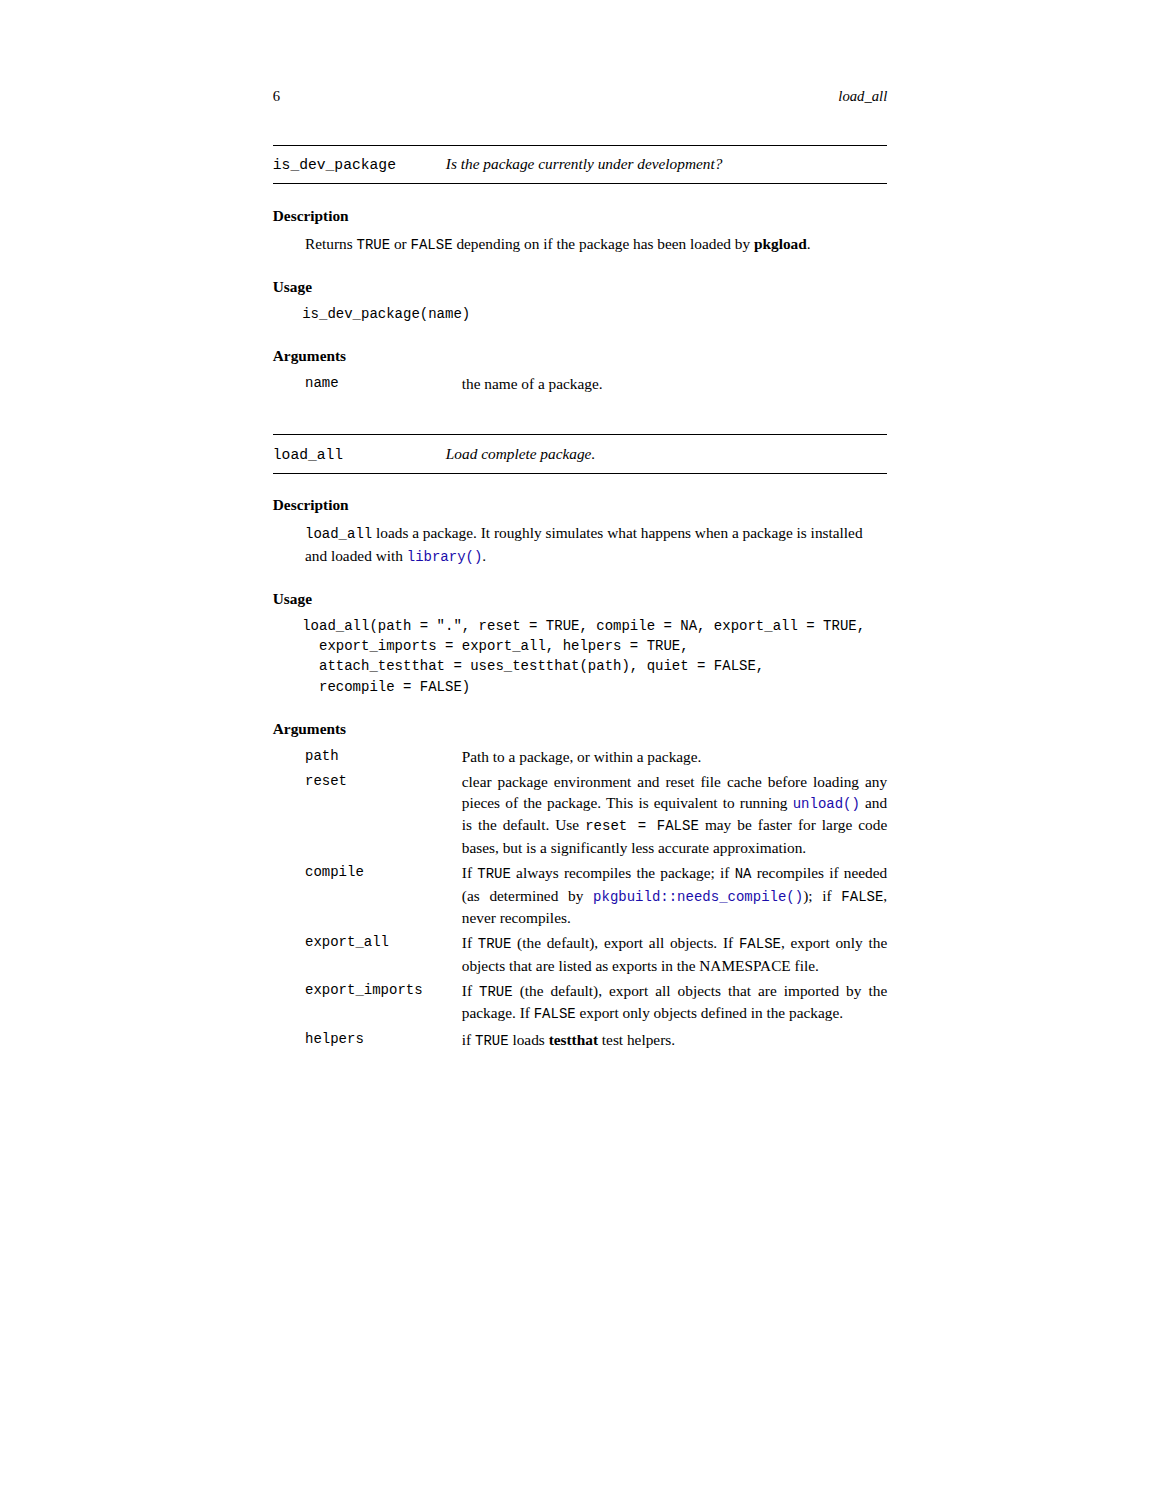6 load_all
is_dev_package Is the package currently under development?
Description
Returns TRUE or FALSE depending on if the package has been loaded by pkgload.
Usage
is_dev_package(name)
Arguments
name
the name of a package.
load_all Load complete package.
Description
load_all loads a package. It roughly simulates what happens when a package is installed and loaded with library().
Usage
load_all(path = ".", reset = TRUE, compile = NA, export_all = TRUE,
  export_imports = export_all, helpers = TRUE,
  attach_testthat = uses_testthat(path), quiet = FALSE,
  recompile = FALSE)
Arguments
path
Path to a package, or within a package.
reset
clear package environment and reset file cache before loading any pieces of the package. This is equivalent to running unload() and is the default. Use reset = FALSE may be faster for large code bases, but is a significantly less accurate approximation.
compile
If TRUE always recompiles the package; if NA recompiles if needed (as determined by pkgbuild::needs_compile()); if FALSE, never recompiles.
export_all
If TRUE (the default), export all objects. If FALSE, export only the objects that are listed as exports in the NAMESPACE file.
export_imports
If TRUE (the default), export all objects that are imported by the package. If FALSE export only objects defined in the package.
helpers
if TRUE loads testthat test helpers.